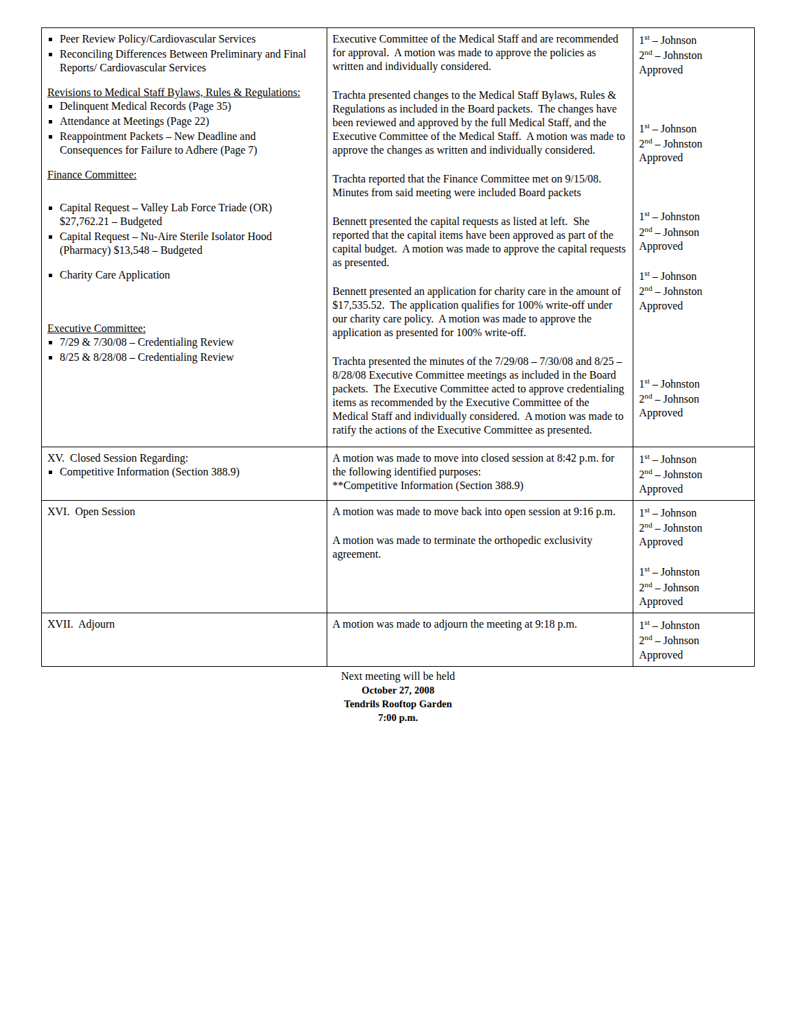| Peer Review Policy/Cardiovascular Services Reconciling Differences Between Preliminary and Final Reports/ Cardiovascular Services Revisions to Medical Staff Bylaws, Rules & Regulations: Delinquent Medical Records (Page 35) Attendance at Meetings (Page 22) Reappointment Packets – New Deadline and Consequences for Failure to Adhere (Page 7) Finance Committee: Capital Request – Valley Lab Force Triade (OR) $27,762.21 – Budgeted Capital Request – Nu-Aire Sterile Isolator Hood (Pharmacy) $13,548 – Budgeted Charity Care Application Executive Committee: 7/29 & 7/30/08 – Credentialing Review 8/25 & 8/28/08 – Credentialing Review | Executive Committee of the Medical Staff and are recommended for approval. A motion was made to approve the policies as written and individually considered. Trachta presented changes to the Medical Staff Bylaws, Rules & Regulations as included in the Board packets. The changes have been reviewed and approved by the full Medical Staff, and the Executive Committee of the Medical Staff. A motion was made to approve the changes as written and individually considered. Trachta reported that the Finance Committee met on 9/15/08. Minutes from said meeting were included Board packets Bennett presented the capital requests as listed at left. She reported that the capital items have been approved as part of the capital budget. A motion was made to approve the capital requests as presented. Bennett presented an application for charity care in the amount of $17,535.52. The application qualifies for 100% write-off under our charity care policy. A motion was made to approve the application as presented for 100% write-off. Trachta presented the minutes of the 7/29/08 – 7/30/08 and 8/25 – 8/28/08 Executive Committee meetings as included in the Board packets. The Executive Committee acted to approve credentialing items as recommended by the Executive Committee of the Medical Staff and individually considered. A motion was made to ratify the actions of the Executive Committee as presented. | 1 st – Johnson 2 nd – Johnston Approved 1 st – Johnson 2 nd – Johnston Approved 1 st – Johnston 2 nd – Johnson Approved 1 st – Johnson 2 nd – Johnston Approved 1 st – Johnston 2 nd – Johnson Approved |
| XV. Closed Session Regarding: Competitive Information (Section 388.9) | A motion was made to move into closed session at 8:42 p.m. for the following identified purposes: **Competitive Information (Section 388.9) | 1 st – Johnson 2 nd – Johnston Approved |
| XVI. Open Session | A motion was made to move back into open session at 9:16 p.m. A motion was made to terminate the orthopedic exclusivity agreement. | 1 st – Johnson 2 nd – Johnston Approved 1 st – Johnston 2 nd – Johnson Approved |
| XVII. Adjourn | A motion was made to adjourn the meeting at 9:18 p.m. | 1 st – Johnston 2 nd – Johnson Approved |
Next meeting will be held
October 27, 2008
Tendrils Rooftop Garden
7:00 p.m.